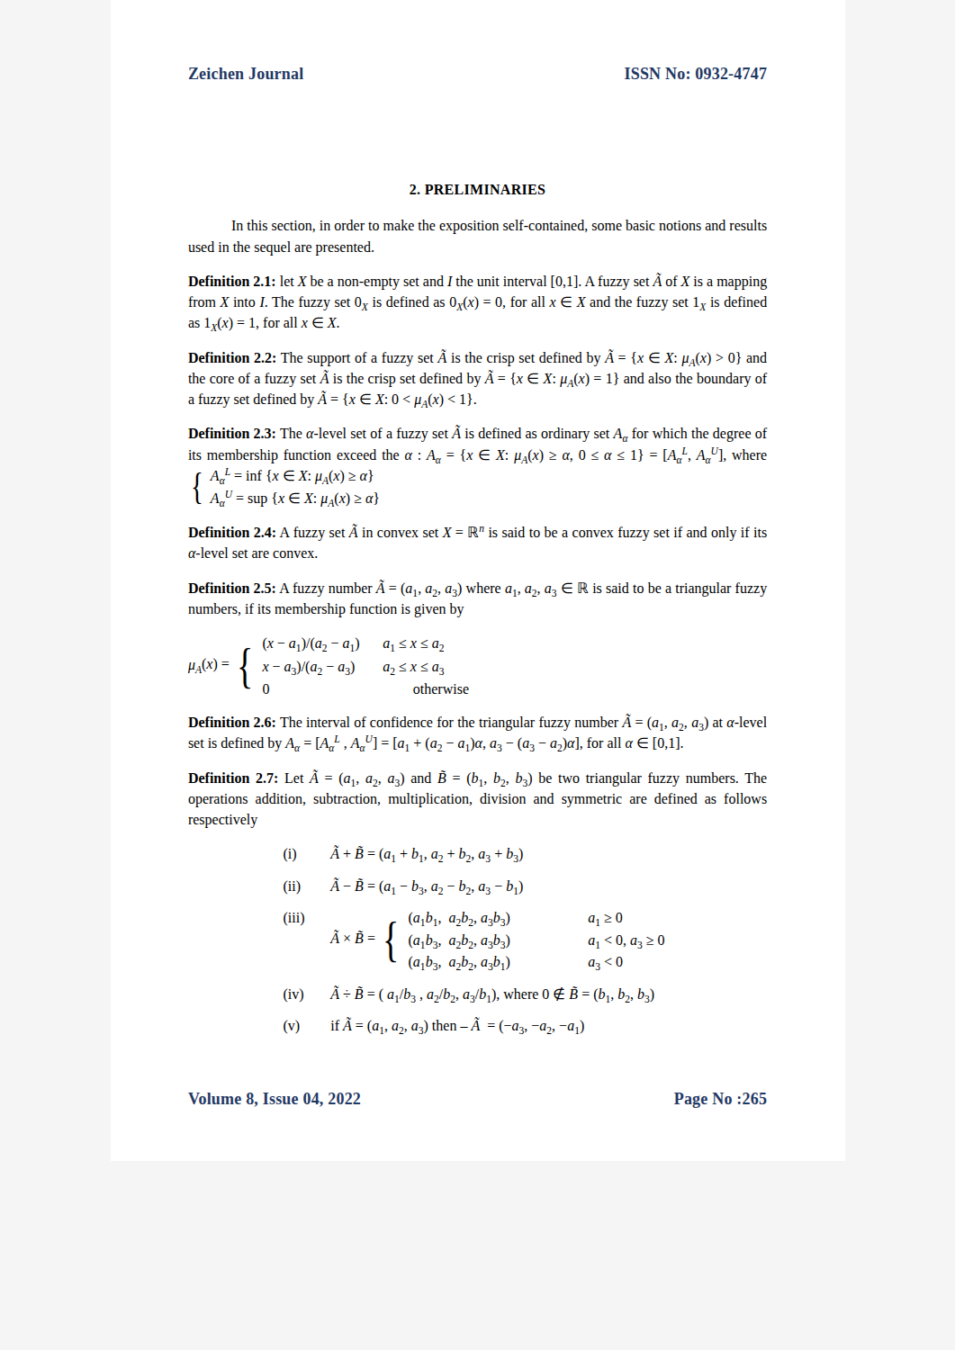Zeichen Journal ISSN No: 0932-4747
2. PRELIMINARIES
In this section, in order to make the exposition self-contained, some basic notions and results used in the sequel are presented.
Definition 2.1: let X be a non-empty set and I the unit interval [0,1]. A fuzzy set Ã of X is a mapping from X into I. The fuzzy set 0X is defined as 0X(x) = 0, for all x ∈ X and the fuzzy set 1X is defined as 1X(x) = 1, for all x ∈ X.
Definition 2.2: The support of a fuzzy set Ã is the crisp set defined by Ã = {x ∈ X: μA(x) > 0} and the core of a fuzzy set Ã is the crisp set defined by Ã = {x ∈ X: μA(x) = 1} and also the boundary of a fuzzy set defined by Ã = {x ∈ X: 0 < μA(x) < 1}.
Definition 2.3: The α-level set of a fuzzy set Ã is defined as ordinary set Aα for which the degree of its membership function exceed the α : Aα = {x ∈ X: μA(x) ≥ α, 0 ≤ α ≤ 1} = [AαL, AαU], where { AαL = inf {x ∈ X: μA(x) ≥ α} AαU = sup {x ∈ X: μA(x) ≥ α}
Definition 2.4: A fuzzy set Ã in convex set X = ℝn is said to be a convex fuzzy set if and only if its α-level set are convex.
Definition 2.5: A fuzzy number Ã = (a1, a2, a3) where a1, a2, a3 ∈ ℝ is said to be a triangular fuzzy numbers, if its membership function is given by
μA(x) = { (x − a1)/(a2 − a1) a1 ≤ x ≤ a2 x − a3)/(a2 − a3) a2 ≤ x ≤ a3 0 otherwise
Definition 2.6: The interval of confidence for the triangular fuzzy number Ã = (a1, a2, a3) at α-level set is defined by Aα = [AαL , AαU] = [a1 + (a2 − a1)α, a3 − (a3 − a2)α], for all α ∈ [0,1].
Definition 2.7: Let Ã = (a1, a2, a3) and B̃ = (b1, b2, b3) be two triangular fuzzy numbers. The operations addition, subtraction, multiplication, division and symmetric are defined as follows respectively
(i) Ã + B̃ = (a1 + b1, a2 + b2, a3 + b3)
(ii) Ã − B̃ = (a1 − b3, a2 − b2, a3 − b1)
(iii) Ã × B̃ = { (a1b1, a2b2, a3b3) a1 ≥ 0 (a1b3, a2b2, a3b3) a1 < 0, a3 ≥ 0 (a1b3, a2b2, a3b1) a3 < 0
(iv) Ã ÷ B̃ = ( a1/b3 , a2/b2, a3/b1), where 0 ∉ B̃ = (b1, b2, b3)
(v) if Ã = (a1, a2, a3) then – Ã = (−a3, −a2, −a1)
Volume 8, Issue 04, 2022 Page No :265